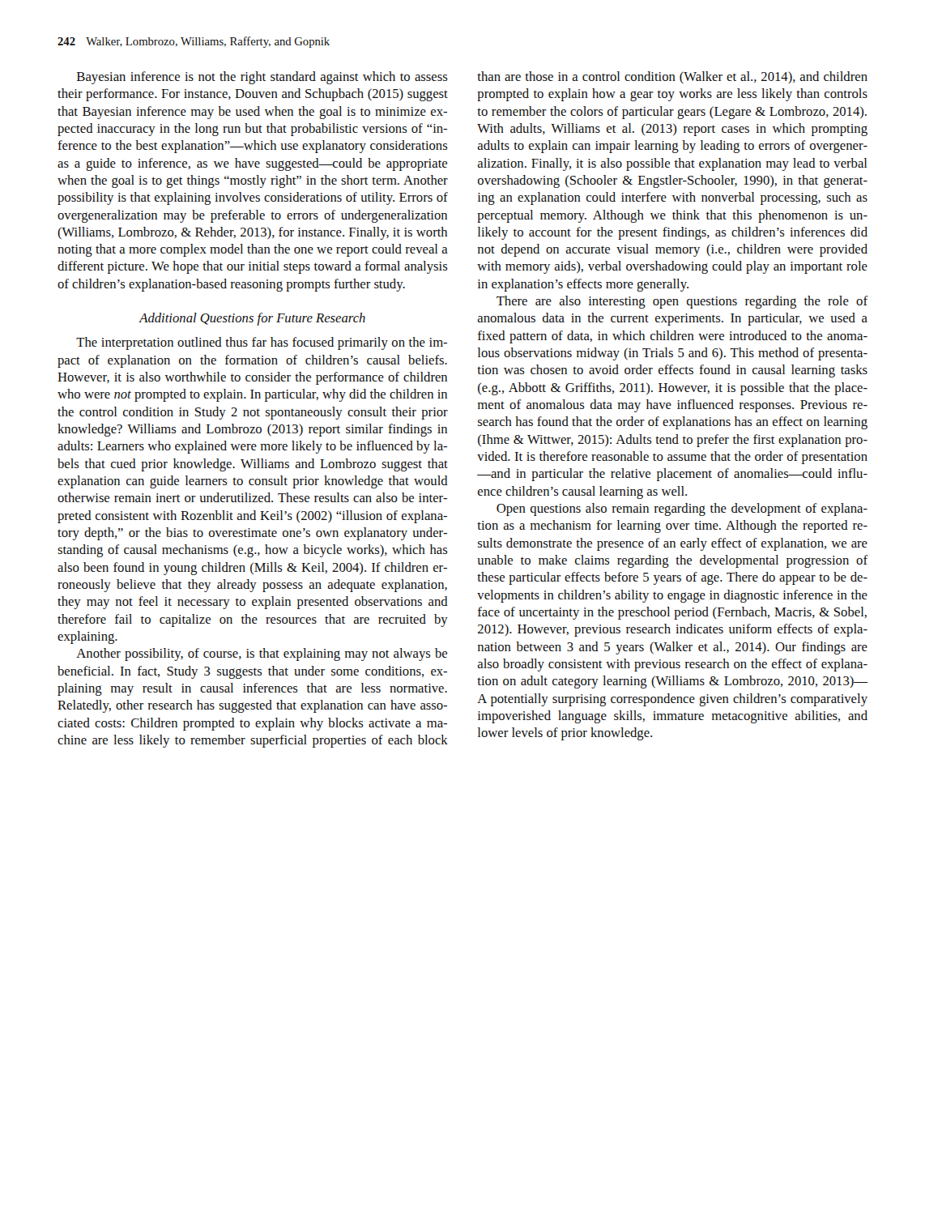242 Walker, Lombrozo, Williams, Rafferty, and Gopnik
Bayesian inference is not the right standard against which to assess their performance. For instance, Douven and Schupbach (2015) suggest that Bayesian inference may be used when the goal is to minimize expected inaccuracy in the long run but that probabilistic versions of “inference to the best explanation”—which use explanatory considerations as a guide to inference, as we have suggested—could be appropriate when the goal is to get things “mostly right” in the short term. Another possibility is that explaining involves considerations of utility. Errors of overgeneralization may be preferable to errors of undergeneralization (Williams, Lombrozo, & Rehder, 2013), for instance. Finally, it is worth noting that a more complex model than the one we report could reveal a different picture. We hope that our initial steps toward a formal analysis of children’s explanation-based reasoning prompts further study.
Additional Questions for Future Research
The interpretation outlined thus far has focused primarily on the impact of explanation on the formation of children’s causal beliefs. However, it is also worthwhile to consider the performance of children who were not prompted to explain. In particular, why did the children in the control condition in Study 2 not spontaneously consult their prior knowledge? Williams and Lombrozo (2013) report similar findings in adults: Learners who explained were more likely to be influenced by labels that cued prior knowledge. Williams and Lombrozo suggest that explanation can guide learners to consult prior knowledge that would otherwise remain inert or underutilized. These results can also be interpreted consistent with Rozenblit and Keil’s (2002) “illusion of explanatory depth,” or the bias to overestimate one’s own explanatory understanding of causal mechanisms (e.g., how a bicycle works), which has also been found in young children (Mills & Keil, 2004). If children erroneously believe that they already possess an adequate explanation, they may not feel it necessary to explain presented observations and therefore fail to capitalize on the resources that are recruited by explaining.
Another possibility, of course, is that explaining may not always be beneficial. In fact, Study 3 suggests that under some conditions, explaining may result in causal inferences that are less normative. Relatedly, other research has suggested that explanation can have associated costs: Children prompted to explain why blocks activate a machine are less likely to remember superficial properties of each block than are those in a control condition (Walker et al., 2014), and children prompted to explain how a gear toy works are less likely than controls to remember the colors of particular gears (Legare & Lombrozo, 2014). With adults, Williams et al. (2013) report cases in which prompting adults to explain can impair learning by leading to errors of overgeneralization. Finally, it is also possible that explanation may lead to verbal overshadowing (Schooler & Engstler-Schooler, 1990), in that generating an explanation could interfere with nonverbal processing, such as perceptual memory. Although we think that this phenomenon is unlikely to account for the present findings, as children’s inferences did not depend on accurate visual memory (i.e., children were provided with memory aids), verbal overshadowing could play an important role in explanation’s effects more generally.
There are also interesting open questions regarding the role of anomalous data in the current experiments. In particular, we used a fixed pattern of data, in which children were introduced to the anomalous observations midway (in Trials 5 and 6). This method of presentation was chosen to avoid order effects found in causal learning tasks (e.g., Abbott & Griffiths, 2011). However, it is possible that the placement of anomalous data may have influenced responses. Previous research has found that the order of explanations has an effect on learning (Ihme & Wittwer, 2015): Adults tend to prefer the first explanation provided. It is therefore reasonable to assume that the order of presentation—and in particular the relative placement of anomalies—could influence children’s causal learning as well.
Open questions also remain regarding the development of explanation as a mechanism for learning over time. Although the reported results demonstrate the presence of an early effect of explanation, we are unable to make claims regarding the developmental progression of these particular effects before 5 years of age. There do appear to be developments in children’s ability to engage in diagnostic inference in the face of uncertainty in the preschool period (Fernbach, Macris, & Sobel, 2012). However, previous research indicates uniform effects of explanation between 3 and 5 years (Walker et al., 2014). Our findings are also broadly consistent with previous research on the effect of explanation on adult category learning (Williams & Lombrozo, 2010, 2013)—A potentially surprising correspondence given children’s comparatively impoverished language skills, immature metacognitive abilities, and lower levels of prior knowledge.